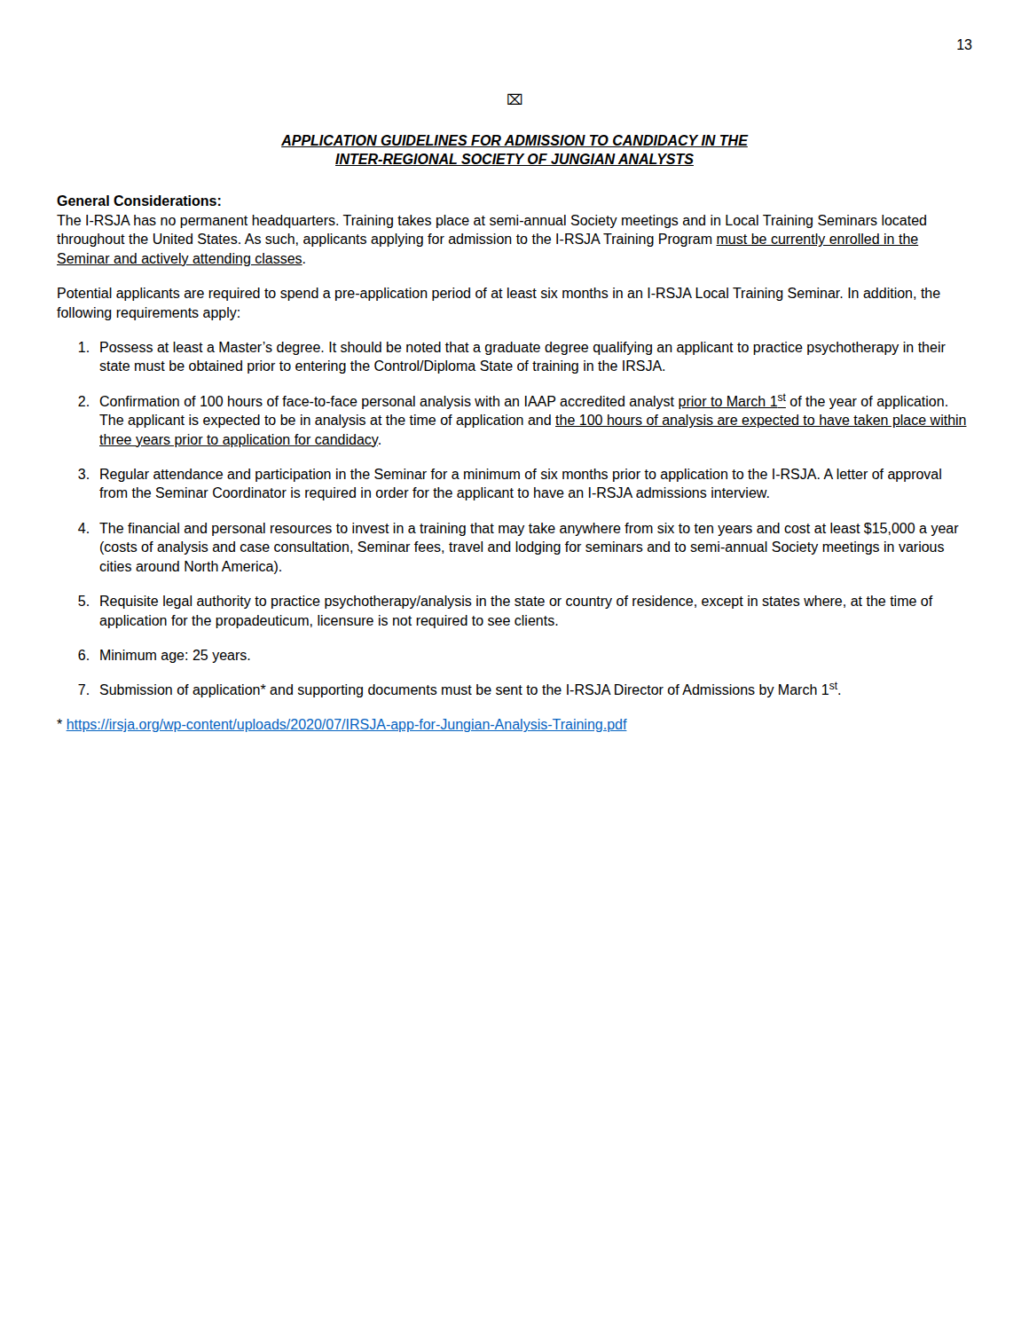13
⌧
APPLICATION GUIDELINES FOR ADMISSION TO CANDIDACY IN THE
INTER-REGIONAL SOCIETY OF JUNGIAN ANALYSTS
General Considerations:
The I-RSJA has no permanent headquarters. Training takes place at semi-annual Society meetings and in Local Training Seminars located throughout the United States. As such, applicants applying for admission to the I-RSJA Training Program must be currently enrolled in the Seminar and actively attending classes.
Potential applicants are required to spend a pre-application period of at least six months in an I-RSJA Local Training Seminar. In addition, the following requirements apply:
Possess at least a Master’s degree. It should be noted that a graduate degree qualifying an applicant to practice psychotherapy in their state must be obtained prior to entering the Control/Diploma State of training in the IRSJA.
Confirmation of 100 hours of face-to-face personal analysis with an IAAP accredited analyst prior to March 1st of the year of application. The applicant is expected to be in analysis at the time of application and the 100 hours of analysis are expected to have taken place within three years prior to application for candidacy.
Regular attendance and participation in the Seminar for a minimum of six months prior to application to the I-RSJA. A letter of approval from the Seminar Coordinator is required in order for the applicant to have an I-RSJA admissions interview.
The financial and personal resources to invest in a training that may take anywhere from six to ten years and cost at least $15,000 a year (costs of analysis and case consultation, Seminar fees, travel and lodging for seminars and to semi-annual Society meetings in various cities around North America).
Requisite legal authority to practice psychotherapy/analysis in the state or country of residence, except in states where, at the time of application for the propadeuticum, licensure is not required to see clients.
Minimum age: 25 years.
Submission of application* and supporting documents must be sent to the I-RSJA Director of Admissions by March 1st.
* https://irsja.org/wp-content/uploads/2020/07/IRSJA-app-for-Jungian-Analysis-Training.pdf